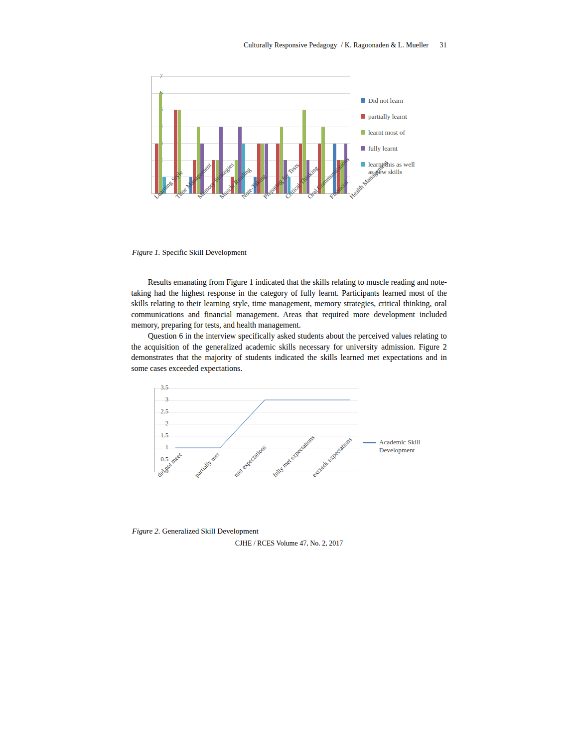Culturally Responsive Pedagogy / K. Ragoonaden & L. Mueller31
7 6 5 4 3 2 1 0
Learning Style Time Management Memory Strategies Muscle Reading Note-Taking Preparing for Tests Critical Thinking Oral Communications Financial Health Management
Did not learn
partially learnt
learnt most of
fully learnt
learnt this as well
as new skills
Figure 1. Specific Skill Development
Results emanating from Figure 1 indicated that the skills relating to muscle reading and note-taking had the highest response in the category of fully learnt. Participants learned most of the skills relating to their learning style, time management, memory strategies, critical thinking, oral communications and financial management. Areas that required more development included memory, preparing for tests, and health management.
Question 6 in the interview specifically asked students about the perceived values relating to the acquisition of the generalized academic skills necessary for university admission. Figure 2 demonstrates that the majority of students indicated the skills learned met expectations and in some cases exceeded expectations.
3.5 3 2.5 2 1.5 1 0.5 0
did not meet partially met met expectations fully met expectations exceeds expectations
Academic Skill
Development
Figure 2. Generalized Skill Development
CJHE / RCES Volume 47, No. 2, 2017